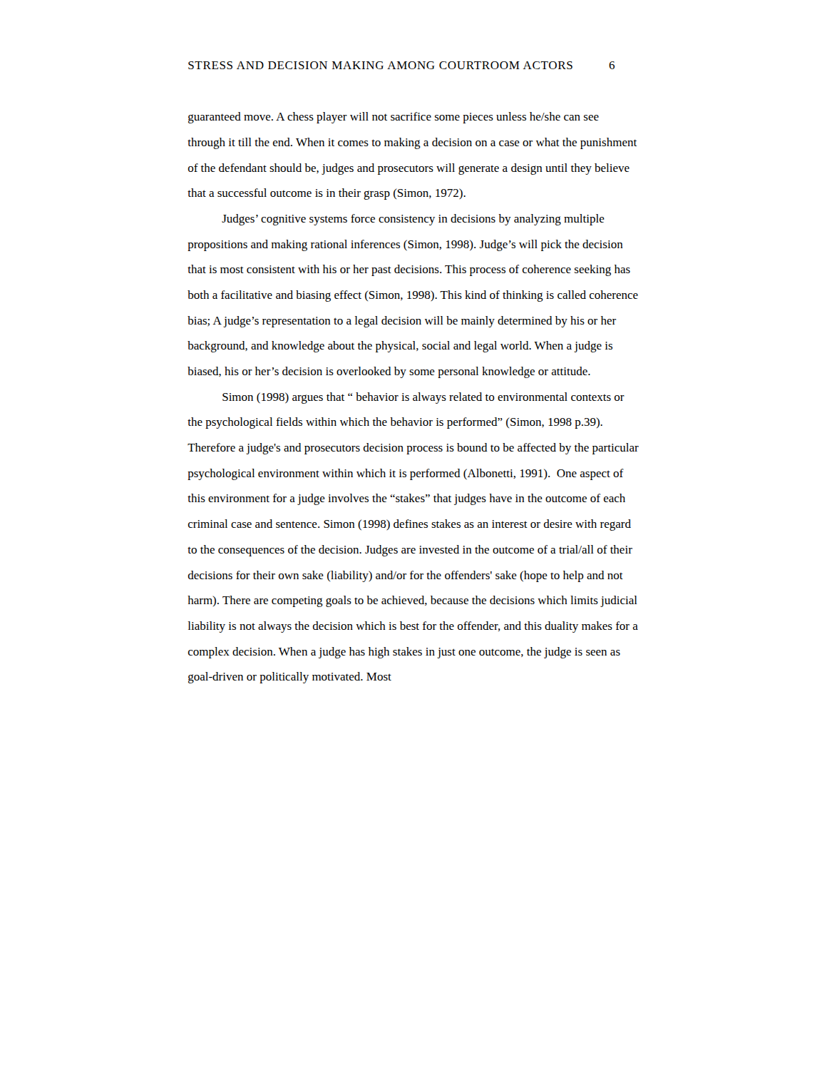Stress and Decision Making Among Courtroom Actors 6
guaranteed move. A chess player will not sacrifice some pieces unless he/she can see through it till the end. When it comes to making a decision on a case or what the punishment of the defendant should be, judges and prosecutors will generate a design until they believe that a successful outcome is in their grasp (Simon, 1972).
Judges’ cognitive systems force consistency in decisions by analyzing multiple propositions and making rational inferences (Simon, 1998). Judge’s will pick the decision that is most consistent with his or her past decisions. This process of coherence seeking has both a facilitative and biasing effect (Simon, 1998). This kind of thinking is called coherence bias; A judge’s representation to a legal decision will be mainly determined by his or her background, and knowledge about the physical, social and legal world. When a judge is biased, his or her’s decision is overlooked by some personal knowledge or attitude.
Simon (1998) argues that “ behavior is always related to environmental contexts or the psychological fields within which the behavior is performed” (Simon, 1998 p.39). Therefore a judge's and prosecutors decision process is bound to be affected by the particular psychological environment within which it is performed (Albonetti, 1991). One aspect of this environment for a judge involves the “stakes” that judges have in the outcome of each criminal case and sentence. Simon (1998) defines stakes as an interest or desire with regard to the consequences of the decision. Judges are invested in the outcome of a trial/all of their decisions for their own sake (liability) and/or for the offenders' sake (hope to help and not harm). There are competing goals to be achieved, because the decisions which limits judicial liability is not always the decision which is best for the offender, and this duality makes for a complex decision. When a judge has high stakes in just one outcome, the judge is seen as goal-driven or politically motivated. Most